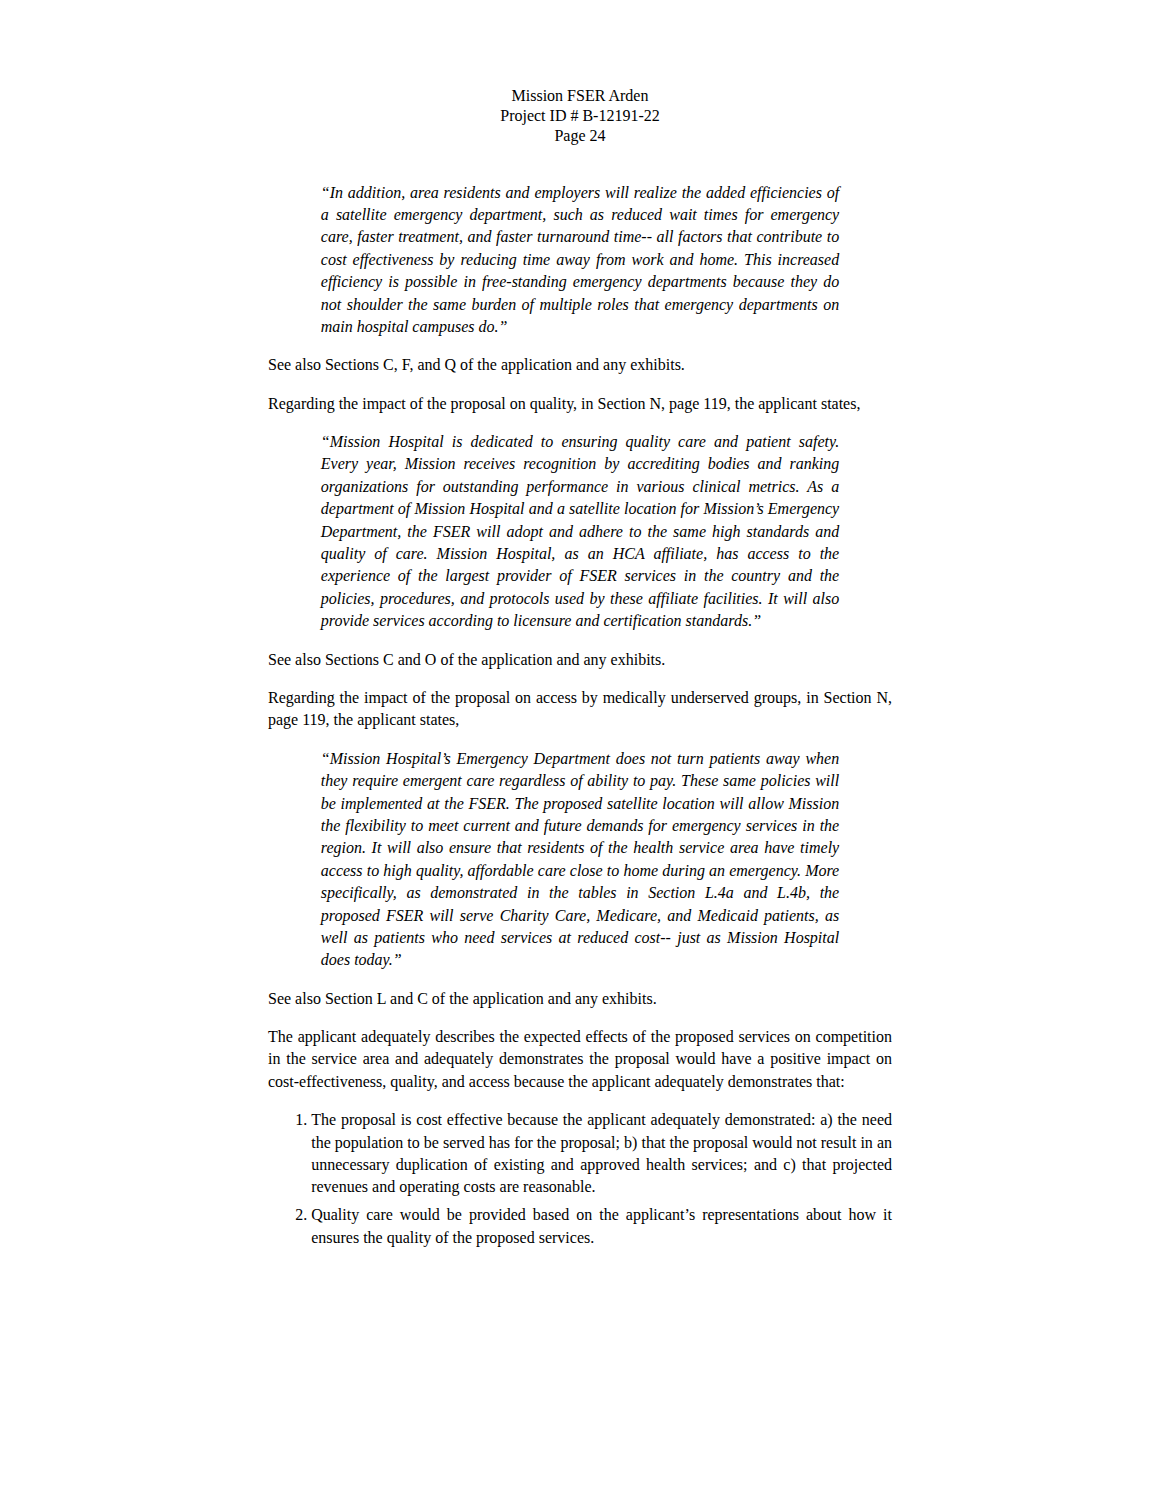Mission FSER Arden
Project ID # B-12191-22
Page 24
“In addition, area residents and employers will realize the added efficiencies of a satellite emergency department, such as reduced wait times for emergency care, faster treatment, and faster turnaround time-- all factors that contribute to cost effectiveness by reducing time away from work and home. This increased efficiency is possible in free-standing emergency departments because they do not shoulder the same burden of multiple roles that emergency departments on main hospital campuses do.”
See also Sections C, F, and Q of the application and any exhibits.
Regarding the impact of the proposal on quality, in Section N, page 119, the applicant states,
“Mission Hospital is dedicated to ensuring quality care and patient safety. Every year, Mission receives recognition by accrediting bodies and ranking organizations for outstanding performance in various clinical metrics. As a department of Mission Hospital and a satellite location for Mission’s Emergency Department, the FSER will adopt and adhere to the same high standards and quality of care. Mission Hospital, as an HCA affiliate, has access to the experience of the largest provider of FSER services in the country and the policies, procedures, and protocols used by these affiliate facilities. It will also provide services according to licensure and certification standards.”
See also Sections C and O of the application and any exhibits.
Regarding the impact of the proposal on access by medically underserved groups, in Section N, page 119, the applicant states,
“Mission Hospital’s Emergency Department does not turn patients away when they require emergent care regardless of ability to pay. These same policies will be implemented at the FSER. The proposed satellite location will allow Mission the flexibility to meet current and future demands for emergency services in the region. It will also ensure that residents of the health service area have timely access to high quality, affordable care close to home during an emergency. More specifically, as demonstrated in the tables in Section L.4a and L.4b, the proposed FSER will serve Charity Care, Medicare, and Medicaid patients, as well as patients who need services at reduced cost-- just as Mission Hospital does today.”
See also Section L and C of the application and any exhibits.
The applicant adequately describes the expected effects of the proposed services on competition in the service area and adequately demonstrates the proposal would have a positive impact on cost-effectiveness, quality, and access because the applicant adequately demonstrates that:
The proposal is cost effective because the applicant adequately demonstrated: a) the need the population to be served has for the proposal; b) that the proposal would not result in an unnecessary duplication of existing and approved health services; and c) that projected revenues and operating costs are reasonable.
Quality care would be provided based on the applicant’s representations about how it ensures the quality of the proposed services.